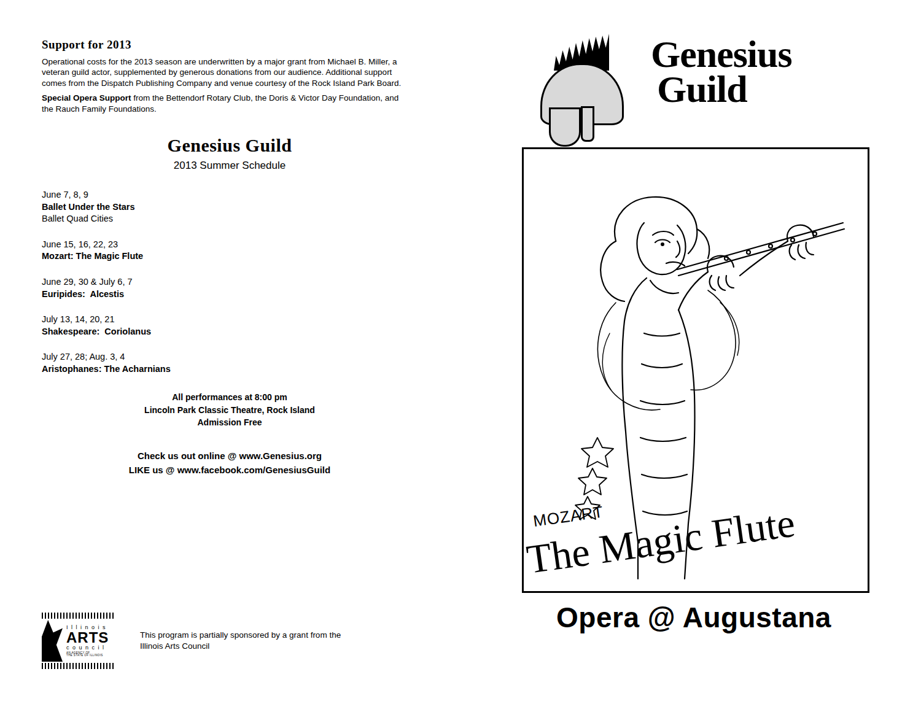Support for 2013
Operational costs for the 2013 season are underwritten by a major grant from Michael B. Miller, a veteran guild actor, supplemented by generous donations from our audience. Additional support comes from the Dispatch Publishing Company and venue courtesy of the Rock Island Park Board.
Special Opera Support from the Bettendorf Rotary Club, the Doris & Victor Day Foundation, and the Rauch Family Foundations.
Genesius Guild
2013 Summer Schedule
June 7, 8, 9
Ballet Under the Stars
Ballet Quad Cities
June 15, 16, 22, 23
Mozart: The Magic Flute
June 29, 30 & July 6, 7
Euripides: Alcestis
July 13, 14, 20, 21
Shakespeare: Coriolanus
July 27, 28; Aug. 3, 4
Aristophanes: The Acharnians
All performances at 8:00 pm
Lincoln Park Classic Theatre, Rock Island
Admission Free
Check us out online @ www.Genesius.org
LIKE us @ www.facebook.com/GenesiusGuild
I l l i n o i s
ARTS
c o u n c i l
AN AGENCY OF
THE STATE OF ILLINOIS
This program is partially sponsored by a grant from the Illinois Arts Council
Genesius
Guild
MOZART
The Magic Flute
Opera @ Augustana